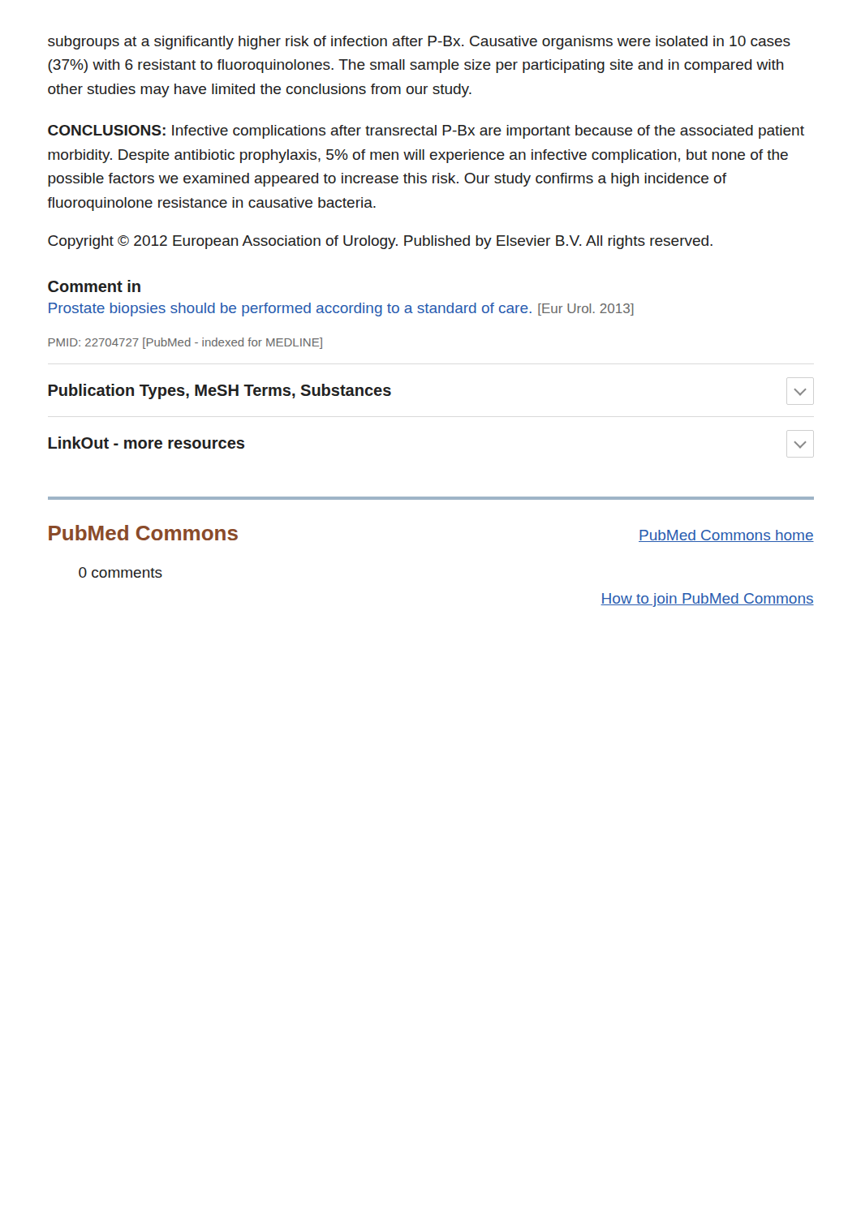subgroups at a significantly higher risk of infection after P-Bx. Causative organisms were isolated in 10 cases (37%) with 6 resistant to fluoroquinolones. The small sample size per participating site and in compared with other studies may have limited the conclusions from our study.
CONCLUSIONS: Infective complications after transrectal P-Bx are important because of the associated patient morbidity. Despite antibiotic prophylaxis, 5% of men will experience an infective complication, but none of the possible factors we examined appeared to increase this risk. Our study confirms a high incidence of fluoroquinolone resistance in causative bacteria.
Copyright © 2012 European Association of Urology. Published by Elsevier B.V. All rights reserved.
Comment in
Prostate biopsies should be performed according to a standard of care.[Eur Urol. 2013]
PMID: 22704727 [PubMed - indexed for MEDLINE]
Publication Types, MeSH Terms, Substances
LinkOut - more resources
PubMed Commons
PubMed Commons home
0 comments
How to join PubMed Commons